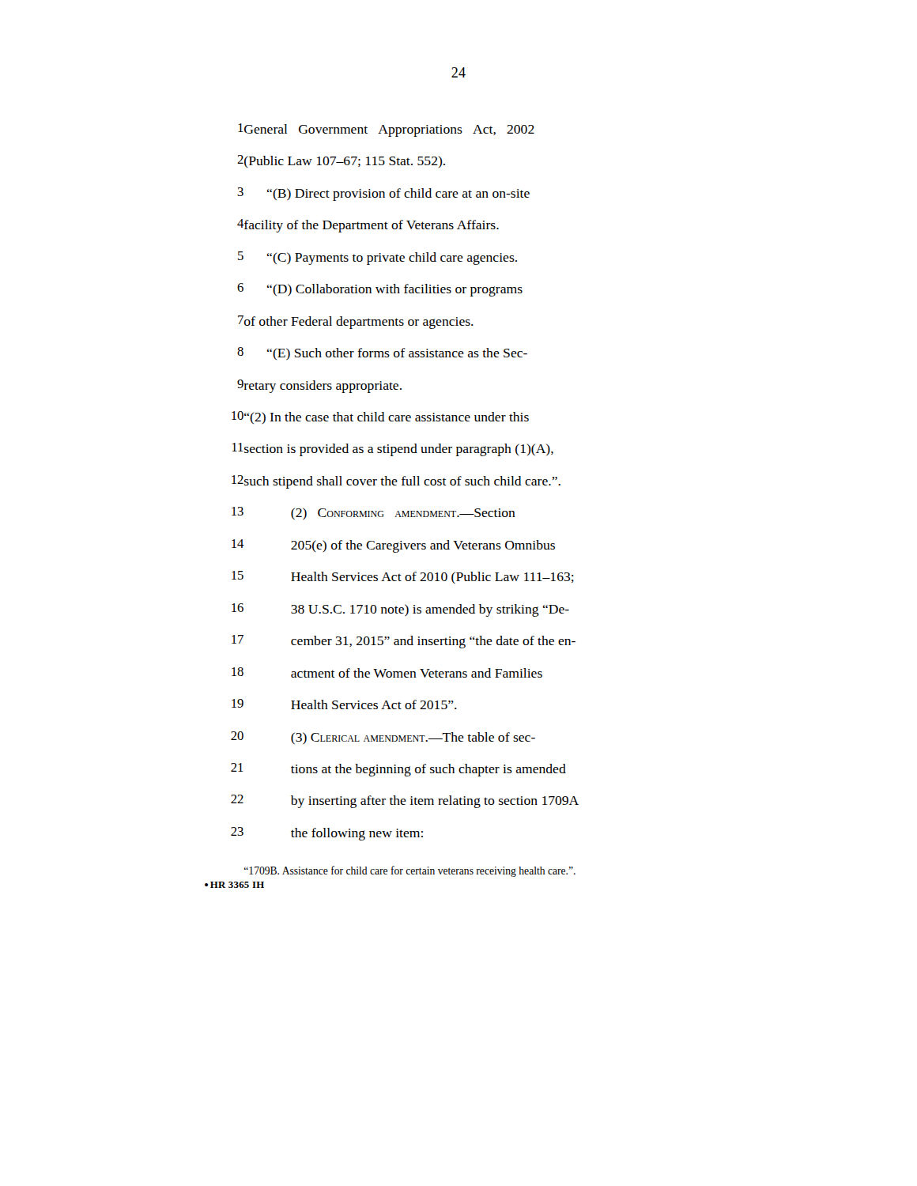24
| 1 | General Government Appropriations Act, 2002 |
| 2 | (Public Law 107–67; 115 Stat. 552). |
| 3 | “(B) Direct provision of child care at an on-site |
| 4 | facility of the Department of Veterans Affairs. |
| 5 | “(C) Payments to private child care agencies. |
| 6 | “(D) Collaboration with facilities or programs |
| 7 | of other Federal departments or agencies. |
| 8 | “(E) Such other forms of assistance as the Sec- |
| 9 | retary considers appropriate. |
| 10 | “(2) In the case that child care assistance under this |
| 11 | section is provided as a stipend under paragraph (1)(A), |
| 12 | such stipend shall cover the full cost of such child care.”. |
| 13 | (2) Conforming amendment .—Section |
| 14 | 205(e) of the Caregivers and Veterans Omnibus |
| 15 | Health Services Act of 2010 (Public Law 111–163; |
| 16 | 38 U.S.C. 1710 note) is amended by striking “De- |
| 17 | cember 31, 2015” and inserting “the date of the en- |
| 18 | actment of the Women Veterans and Families |
| 19 | Health Services Act of 2015”. |
| 20 | (3) Clerical amendment .—The table of sec- |
| 21 | tions at the beginning of such chapter is amended |
| 22 | by inserting after the item relating to section 1709A |
| 23 | the following new item: |
“1709B. Assistance for child care for certain veterans receiving health care.”.
•HR 3365 IH